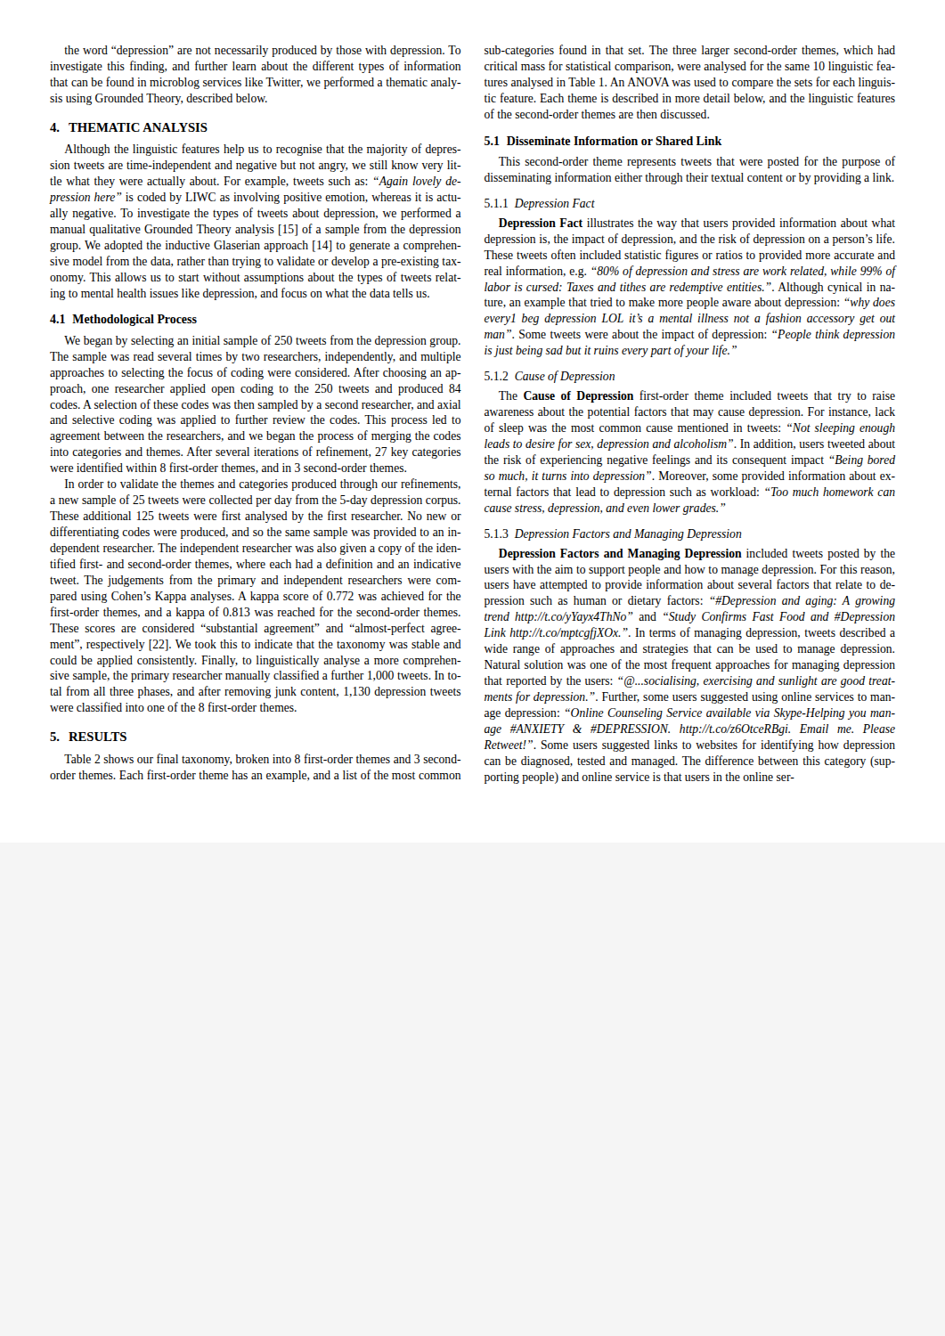the word “depression” are not necessarily produced by those with depression. To investigate this finding, and further learn about the different types of information that can be found in microblog services like Twitter, we performed a thematic analysis using Grounded Theory, described below.
4. THEMATIC ANALYSIS
Although the linguistic features help us to recognise that the majority of depression tweets are time-independent and negative but not angry, we still know very little what they were actually about. For example, tweets such as: “Again lovely depression here” is coded by LIWC as involving positive emotion, whereas it is actually negative. To investigate the types of tweets about depression, we performed a manual qualitative Grounded Theory analysis [15] of a sample from the depression group. We adopted the inductive Glaserian approach [14] to generate a comprehensive model from the data, rather than trying to validate or develop a pre-existing taxonomy. This allows us to start without assumptions about the types of tweets relating to mental health issues like depression, and focus on what the data tells us.
4.1 Methodological Process
We began by selecting an initial sample of 250 tweets from the depression group. The sample was read several times by two researchers, independently, and multiple approaches to selecting the focus of coding were considered. After choosing an approach, one researcher applied open coding to the 250 tweets and produced 84 codes. A selection of these codes was then sampled by a second researcher, and axial and selective coding was applied to further review the codes. This process led to agreement between the researchers, and we began the process of merging the codes into categories and themes. After several iterations of refinement, 27 key categories were identified within 8 first-order themes, and in 3 second-order themes.
In order to validate the themes and categories produced through our refinements, a new sample of 25 tweets were collected per day from the 5-day depression corpus. These additional 125 tweets were first analysed by the first researcher. No new or differentiating codes were produced, and so the same sample was provided to an independent researcher. The independent researcher was also given a copy of the identified first- and second-order themes, where each had a definition and an indicative tweet. The judgements from the primary and independent researchers were compared using Cohen’s Kappa analyses. A kappa score of 0.772 was achieved for the first-order themes, and a kappa of 0.813 was reached for the second-order themes. These scores are considered “substantial agreement” and “almost-perfect agreement”, respectively [22]. We took this to indicate that the taxonomy was stable and could be applied consistently. Finally, to linguistically analyse a more comprehensive sample, the primary researcher manually classified a further 1,000 tweets. In total from all three phases, and after removing junk content, 1,130 depression tweets were classified into one of the 8 first-order themes.
5. RESULTS
Table 2 shows our final taxonomy, broken into 8 first-order themes and 3 second-order themes. Each first-order theme has an example, and a list of the most common sub-categories found in that set. The three larger second-order themes, which had critical mass for statistical comparison, were analysed for the same 10 linguistic features analysed in Table 1. An ANOVA was used to compare the sets for each linguistic feature. Each theme is described in more detail below, and the linguistic features of the second-order themes are then discussed.
5.1 Disseminate Information or Shared Link
This second-order theme represents tweets that were posted for the purpose of disseminating information either through their textual content or by providing a link.
5.1.1 Depression Fact
Depression Fact illustrates the way that users provided information about what depression is, the impact of depression, and the risk of depression on a person’s life. These tweets often included statistic figures or ratios to provided more accurate and real information, e.g. “80% of depression and stress are work related, while 99% of labor is cursed: Taxes and tithes are redemptive entities.”. Although cynical in nature, an example that tried to make more people aware about depression: “why does every1 beg depression LOL it’s a mental illness not a fashion accessory get out man”. Some tweets were about the impact of depression: “People think depression is just being sad but it ruins every part of your life.”
5.1.2 Cause of Depression
The Cause of Depression first-order theme included tweets that try to raise awareness about the potential factors that may cause depression. For instance, lack of sleep was the most common cause mentioned in tweets: “Not sleeping enough leads to desire for sex, depression and alcoholism”. In addition, users tweeted about the risk of experiencing negative feelings and its consequent impact “Being bored so much, it turns into depression”. Moreover, some provided information about external factors that lead to depression such as workload: “Too much homework can cause stress, depression, and even lower grades.”
5.1.3 Depression Factors and Managing Depression
Depression Factors and Managing Depression included tweets posted by the users with the aim to support people and how to manage depression. For this reason, users have attempted to provide information about several factors that relate to depression such as human or dietary factors: “#Depression and aging: A growing trend http://t.co/yYayx4ThNo” and “Study Confirms Fast Food and #Depression Link http://t.co/mptcgfjXOx.”. In terms of managing depression, tweets described a wide range of approaches and strategies that can be used to manage depression. Natural solution was one of the most frequent approaches for managing depression that reported by the users: “@...socialising, exercising and sunlight are good treatments for depression.”. Further, some users suggested using online services to manage depression: “Online Counseling Service available via Skype-Helping you manage #ANXIETY & #DEPRESSION. http://t.co/z6OtceRBgi. Email me. Please Retweet!”. Some users suggested links to websites for identifying how depression can be diagnosed, tested and managed. The difference between this category (supporting people) and online service is that users in the online ser-